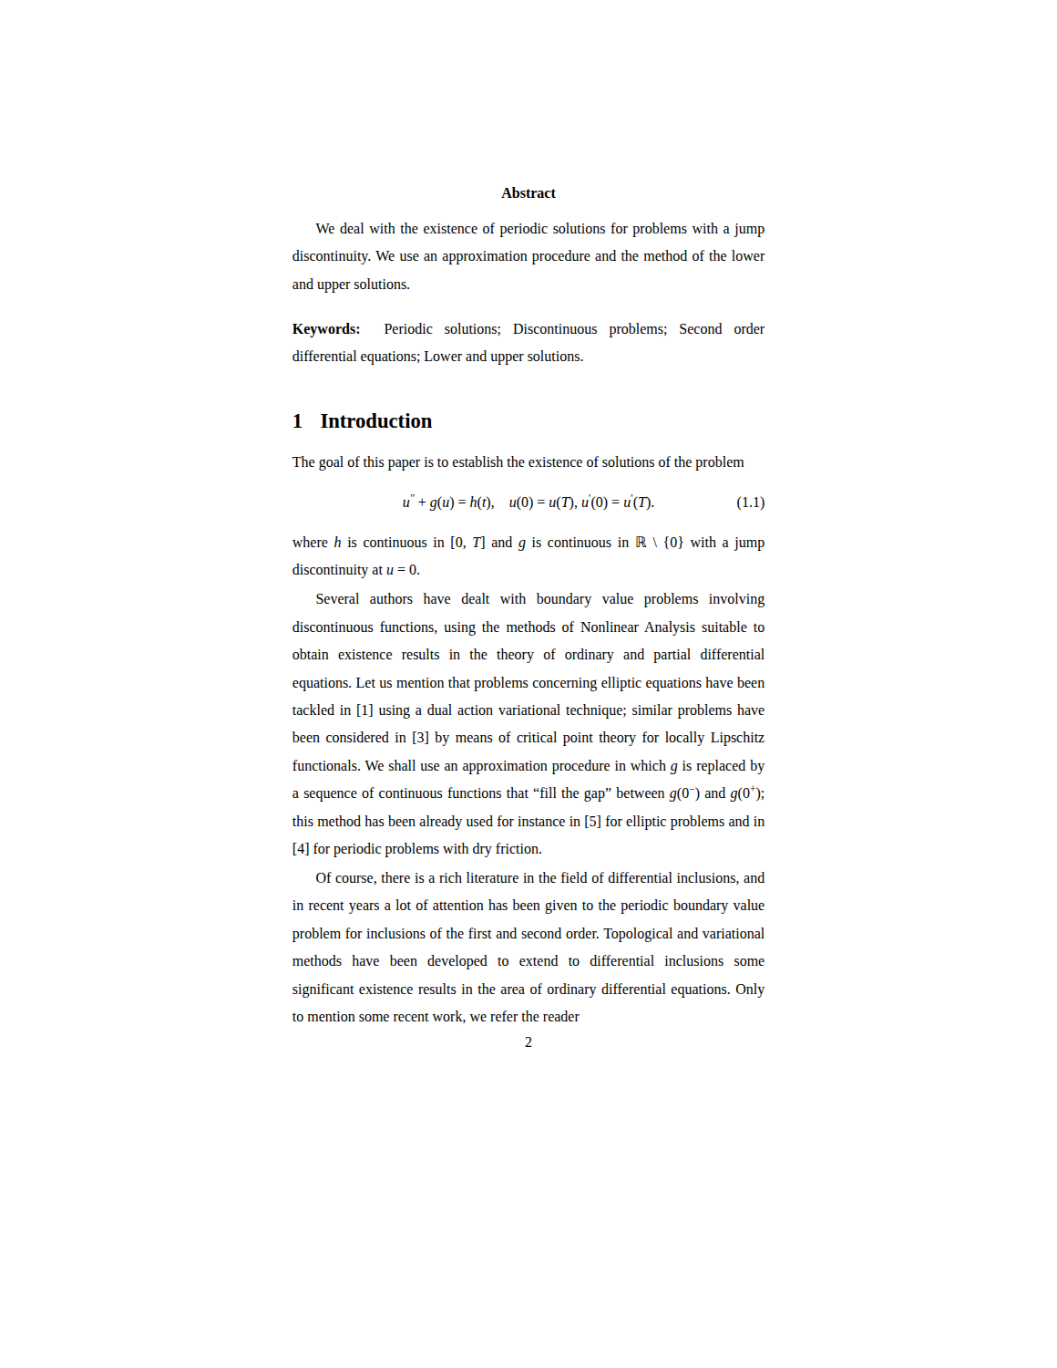Abstract
We deal with the existence of periodic solutions for problems with a jump discontinuity. We use an approximation procedure and the method of the lower and upper solutions.
Keywords: Periodic solutions; Discontinuous problems; Second order differential equations; Lower and upper solutions.
1 Introduction
The goal of this paper is to establish the existence of solutions of the problem
u′′ + g(u) = h(t), u(0) = u(T), u′(0) = u′(T). (1.1)
where h is continuous in [0, T] and g is continuous in ℝ \ {0} with a jump discontinuity at u = 0.
Several authors have dealt with boundary value problems involving discontinuous functions, using the methods of Nonlinear Analysis suitable to obtain existence results in the theory of ordinary and partial differential equations. Let us mention that problems concerning elliptic equations have been tackled in [1] using a dual action variational technique; similar problems have been considered in [3] by means of critical point theory for locally Lipschitz functionals. We shall use an approximation procedure in which g is replaced by a sequence of continuous functions that “fill the gap” between g(0−) and g(0+); this method has been already used for instance in [5] for elliptic problems and in [4] for periodic problems with dry friction.
Of course, there is a rich literature in the field of differential inclusions, and in recent years a lot of attention has been given to the periodic boundary value problem for inclusions of the first and second order. Topological and variational methods have been developed to extend to differential inclusions some significant existence results in the area of ordinary differential equations. Only to mention some recent work, we refer the reader
2